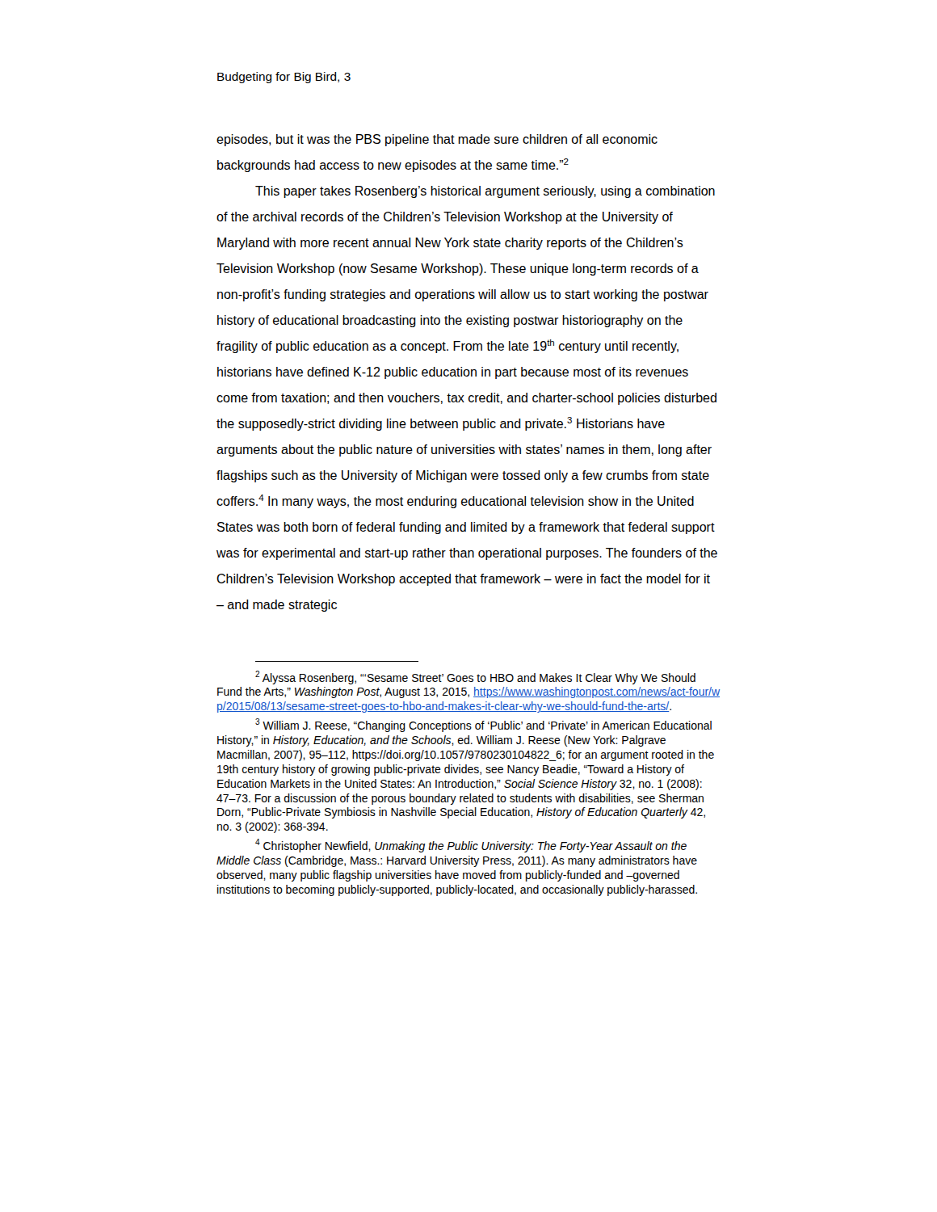Budgeting for Big Bird, 3
episodes, but it was the PBS pipeline that made sure children of all economic backgrounds had access to new episodes at the same time.”2
This paper takes Rosenberg’s historical argument seriously, using a combination of the archival records of the Children’s Television Workshop at the University of Maryland with more recent annual New York state charity reports of the Children’s Television Workshop (now Sesame Workshop). These unique long-term records of a non-profit’s funding strategies and operations will allow us to start working the postwar history of educational broadcasting into the existing postwar historiography on the fragility of public education as a concept. From the late 19th century until recently, historians have defined K-12 public education in part because most of its revenues come from taxation; and then vouchers, tax credit, and charter-school policies disturbed the supposedly-strict dividing line between public and private.3 Historians have arguments about the public nature of universities with states’ names in them, long after flagships such as the University of Michigan were tossed only a few crumbs from state coffers.4 In many ways, the most enduring educational television show in the United States was both born of federal funding and limited by a framework that federal support was for experimental and start-up rather than operational purposes. The founders of the Children’s Television Workshop accepted that framework – were in fact the model for it – and made strategic
2 Alyssa Rosenberg, “‘Sesame Street’ Goes to HBO and Makes It Clear Why We Should Fund the Arts,” Washington Post, August 13, 2015, https://www.washingtonpost.com/news/act-four/wp/2015/08/13/sesame-street-goes-to-hbo-and-makes-it-clear-why-we-should-fund-the-arts/.
3 William J. Reese, “Changing Conceptions of ‘Public’ and ‘Private’ in American Educational History,” in History, Education, and the Schools, ed. William J. Reese (New York: Palgrave Macmillan, 2007), 95–112, https://doi.org/10.1057/9780230104822_6; for an argument rooted in the 19th century history of growing public-private divides, see Nancy Beadie, “Toward a History of Education Markets in the United States: An Introduction,” Social Science History 32, no. 1 (2008): 47–73. For a discussion of the porous boundary related to students with disabilities, see Sherman Dorn, “Public-Private Symbiosis in Nashville Special Education, History of Education Quarterly 42, no. 3 (2002): 368-394.
4 Christopher Newfield, Unmaking the Public University: The Forty-Year Assault on the Middle Class (Cambridge, Mass.: Harvard University Press, 2011). As many administrators have observed, many public flagship universities have moved from publicly-funded and –governed institutions to becoming publicly-supported, publicly-located, and occasionally publicly-harassed.